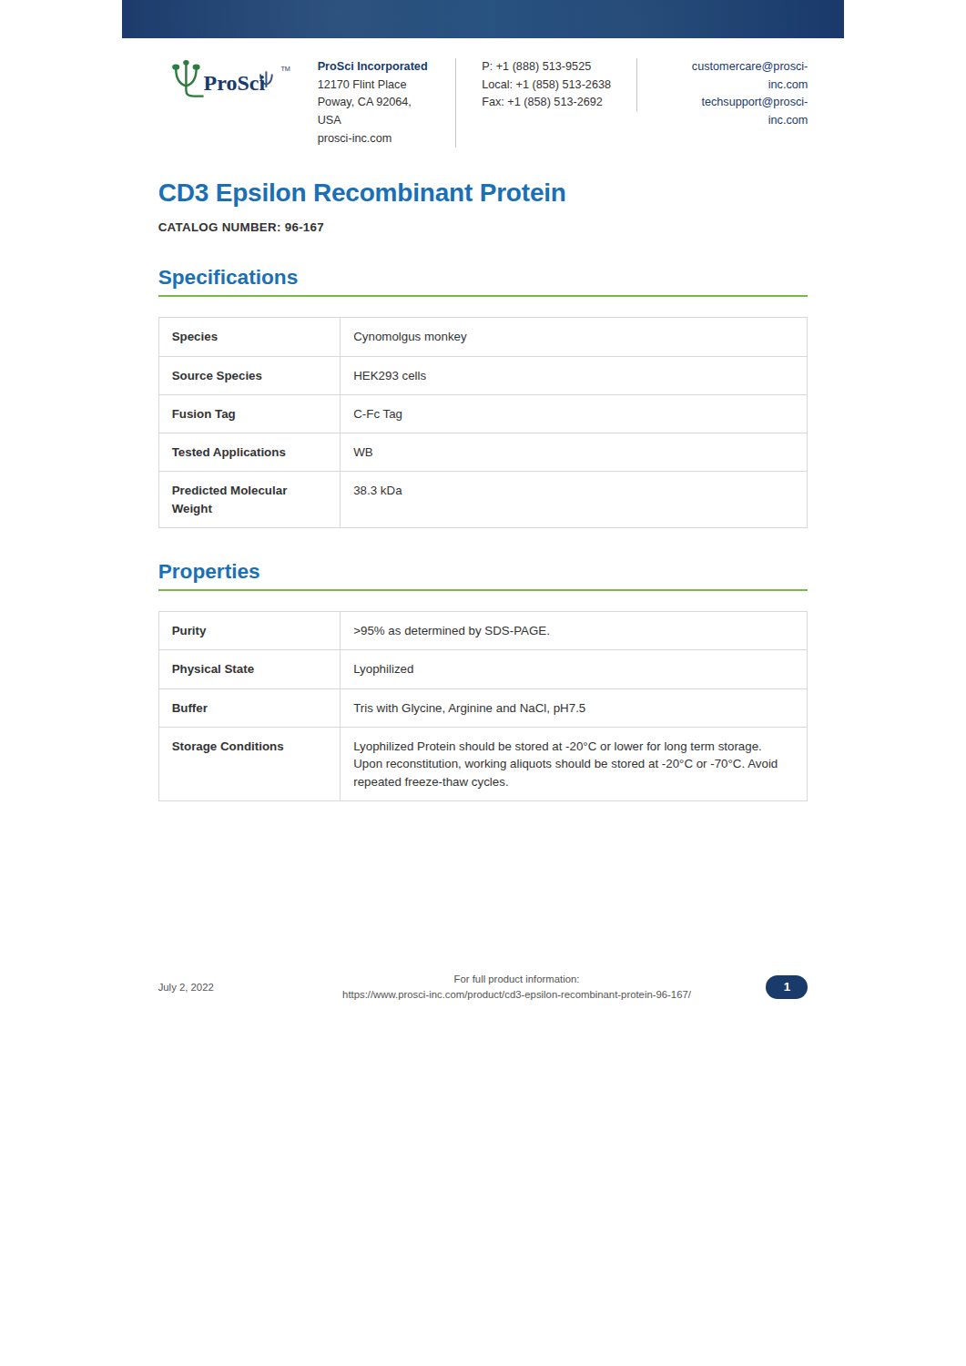ProSci TM
ProSci Incorporated
12170 Flint Place
Poway, CA 92064, USA
prosci-inc.com
P: +1 (888) 513-9525
Local: +1 (858) 513-2638
Fax: +1 (858) 513-2692
customercare@prosci-inc.com
techsupport@prosci-inc.com
CD3 Epsilon Recombinant Protein
CATALOG NUMBER: 96-167
Specifications
| Species | Cynomolgus monkey |
| Source Species | HEK293 cells |
| Fusion Tag | C-Fc Tag |
| Tested Applications | WB |
| Predicted Molecular Weight | 38.3 kDa |
Properties
| Purity | >95% as determined by SDS-PAGE. |
| Physical State | Lyophilized |
| Buffer | Tris with Glycine, Arginine and NaCl, pH7.5 |
| Storage Conditions | Lyophilized Protein should be stored at -20°C or lower for long term storage. Upon reconstitution, working aliquots should be stored at -20°C or -70°C. Avoid repeated freeze-thaw cycles. |
July 2, 2022
For full product information:
https://www.prosci-inc.com/product/cd3-epsilon-recombinant-protein-96-167/
1